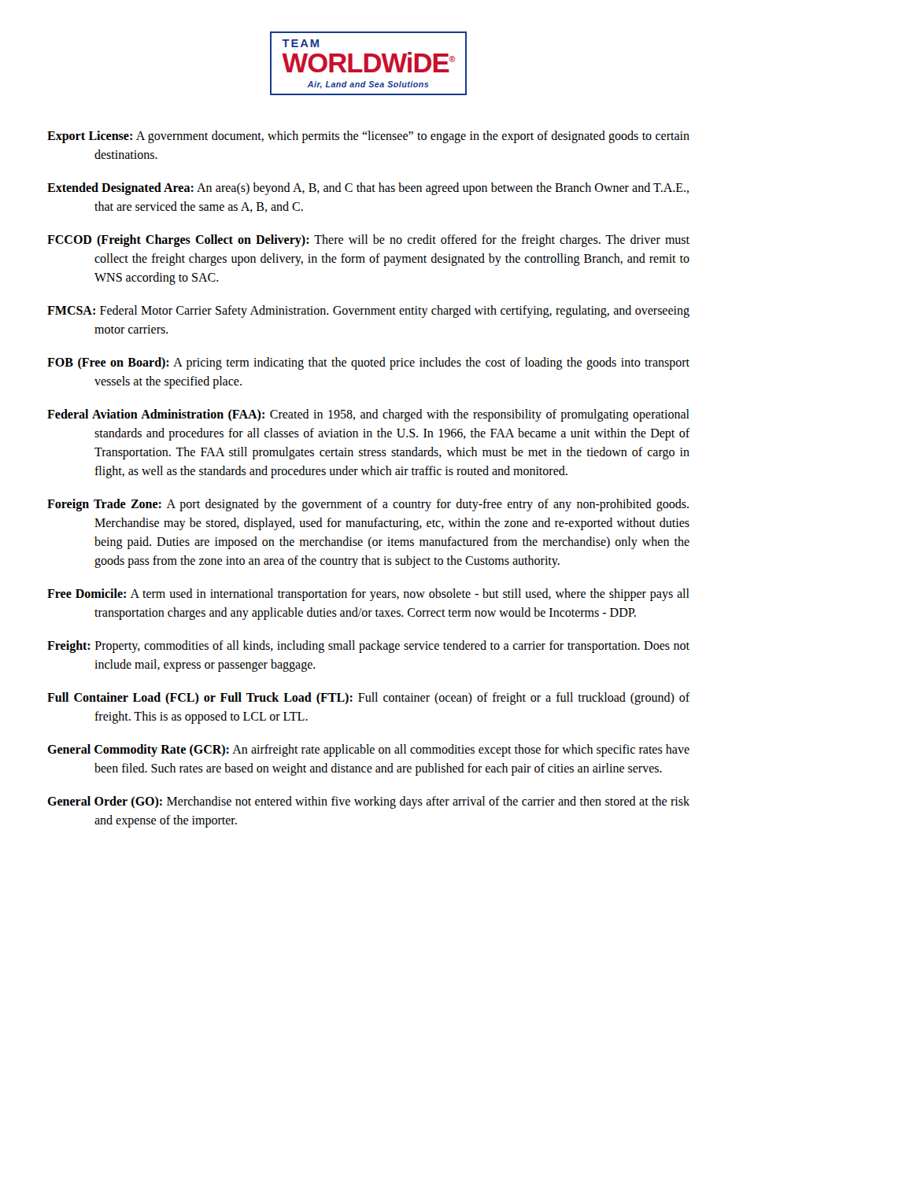TEAM
WORLDWiDE®
Air, Land and Sea Solutions
Export License: A government document, which permits the “licensee” to engage in the export of designated goods to certain destinations.
Extended Designated Area: An area(s) beyond A, B, and C that has been agreed upon between the Branch Owner and T.A.E., that are serviced the same as A, B, and C.
FCCOD (Freight Charges Collect on Delivery): There will be no credit offered for the freight charges. The driver must collect the freight charges upon delivery, in the form of payment designated by the controlling Branch, and remit to WNS according to SAC.
FMCSA: Federal Motor Carrier Safety Administration. Government entity charged with certifying, regulating, and overseeing motor carriers.
FOB (Free on Board): A pricing term indicating that the quoted price includes the cost of loading the goods into transport vessels at the specified place.
Federal Aviation Administration (FAA): Created in 1958, and charged with the responsibility of promulgating operational standards and procedures for all classes of aviation in the U.S. In 1966, the FAA became a unit within the Dept of Transportation. The FAA still promulgates certain stress standards, which must be met in the tiedown of cargo in flight, as well as the standards and procedures under which air traffic is routed and monitored.
Foreign Trade Zone: A port designated by the government of a country for duty-free entry of any non-prohibited goods. Merchandise may be stored, displayed, used for manufacturing, etc, within the zone and re-exported without duties being paid. Duties are imposed on the merchandise (or items manufactured from the merchandise) only when the goods pass from the zone into an area of the country that is subject to the Customs authority.
Free Domicile: A term used in international transportation for years, now obsolete - but still used, where the shipper pays all transportation charges and any applicable duties and/or taxes. Correct term now would be Incoterms - DDP.
Freight: Property, commodities of all kinds, including small package service tendered to a carrier for transportation. Does not include mail, express or passenger baggage.
Full Container Load (FCL) or Full Truck Load (FTL): Full container (ocean) of freight or a full truckload (ground) of freight. This is as opposed to LCL or LTL.
General Commodity Rate (GCR): An airfreight rate applicable on all commodities except those for which specific rates have been filed. Such rates are based on weight and distance and are published for each pair of cities an airline serves.
General Order (GO): Merchandise not entered within five working days after arrival of the carrier and then stored at the risk and expense of the importer.